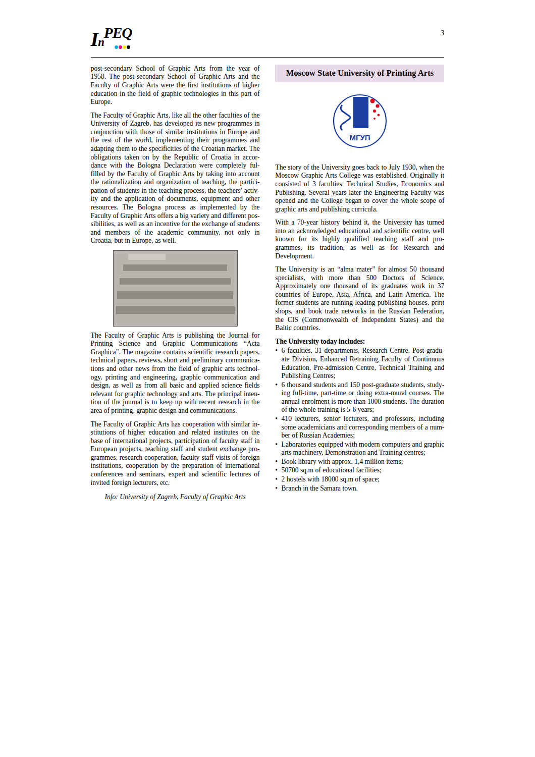InPEQ
3
post-secondary School of Graphic Arts from the year of 1958. The post-secondary School of Graphic Arts and the Faculty of Graphic Arts were the first institutions of higher education in the field of graphic technologies in this part of Europe.
The Faculty of Graphic Arts, like all the other faculties of the University of Zagreb, has developed its new programmes in conjunction with those of similar institutions in Europe and the rest of the world, implementing their programmes and adapting them to the specificities of the Croatian market. The obligations taken on by the Republic of Croatia in accordance with the Bologna Declaration were completely fulfilled by the Faculty of Graphic Arts by taking into account the rationalization and organization of teaching, the participation of students in the teaching process, the teachers’ activity and the application of documents, equipment and other resources. The Bologna process as implemented by the Faculty of Graphic Arts offers a big variety and different possibilities, as well as an incentive for the exchange of students and members of the academic community, not only in Croatia, but in Europe, as well.
The Faculty of Graphic Arts is publishing the Journal for Printing Science and Graphic Communications “Acta Graphica”. The magazine contains scientific research papers, technical papers, reviews, short and preliminary communications and other news from the field of graphic arts technology, printing and engineering, graphic communication and design, as well as from all basic and applied science fields relevant for graphic technology and arts. The principal intention of the journal is to keep up with recent research in the area of printing, graphic design and communications.
The Faculty of Graphic Arts has cooperation with similar institutions of higher education and related institutes on the base of international projects, participation of faculty staff in European projects, teaching staff and student exchange programmes, research cooperation, faculty staff visits of foreign institutions, cooperation by the preparation of international conferences and seminars, expert and scientific lectures of invited foreign lecturers, etc.
Info: University of Zagreb, Faculty of Graphic Arts
Moscow State University of Printing Arts
МГУП
The story of the University goes back to July 1930, when the Moscow Graphic Arts College was established. Originally it consisted of 3 faculties: Technical Studies, Economics and Publishing. Several years later the Engineering Faculty was opened and the College began to cover the whole scope of graphic arts and publishing curricula.
With a 70-year history behind it, the University has turned into an acknowledged educational and scientific centre, well known for its highly qualified teaching staff and programmes, its tradition, as well as for Research and Development.
The University is an “alma mater” for almost 50 thousand specialists, with more than 500 Doctors of Science. Approximately one thousand of its graduates work in 37 countries of Europe, Asia, Africa, and Latin America. The former students are running leading publishing houses, print shops, and book trade networks in the Russian Federation, the CIS (Commonwealth of Independent States) and the Baltic countries.
The University today includes:
6 faculties, 31 departments, Research Centre, Post-graduate Division, Enhanced Retraining Faculty of Continuous Education, Pre-admission Centre, Technical Training and Publishing Centres;
6 thousand students and 150 post-graduate students, studying full-time, part-time or doing extra-mural courses. The annual enrolment is more than 1000 students. The duration of the whole training is 5-6 years;
410 lecturers, senior lecturers, and professors, including some academicians and corresponding members of a number of Russian Academies;
Laboratories equipped with modern computers and graphic arts machinery, Demonstration and Training centres;
Book library with approx. 1,4 million items;
50700 sq.m of educational facilities;
2 hostels with 18000 sq.m of space;
Branch in the Samara town.